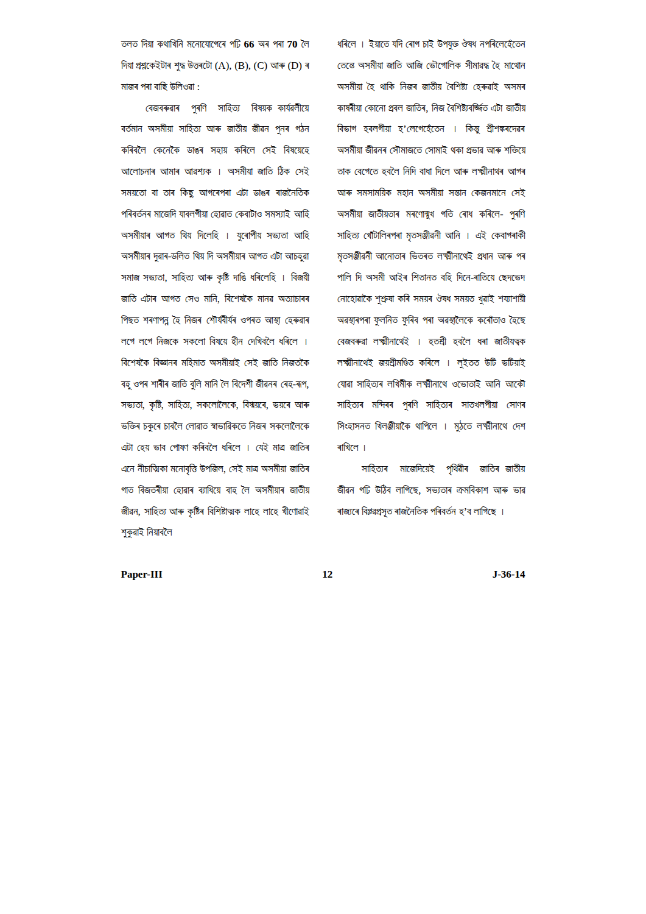তলত দিয়া কথাখিনি মনোযোগেৰে পঢ়ি 66 অৰ পৰা 70 লৈ দিয়া প্ৰশ্নকেইটাৰ শুদ্ধ উত্তৰটো (A), (B), (C) আৰু (D) ৰ মাজৰ পৰা বাছি উলিওৱা :
বেজবৰুৱাৰ পুৰণি সাহিত্য বিষয়ক কাৰ্যৱলীয়ে বৰ্তমান অসমীয়া সাহিত্য আৰু জাতীয় জীৱন পুনৰ গঠন কৰিবলৈ কেনেকৈ ডাঙৰ সহায় কৰিলে সেই বিষয়েহে আলোচনাৰ আমাৰ আৱশ্যক । অসমীয়া জাতি ঠিক সেই সময়তো বা তাৰ কিছু আগৰেপৰা এটা ডাঙৰ ৰাজনৈতিক পৰিবৰ্তনৰ মাজেদি যাবলগীয়া হোৱাত কেবাটাও সমস্যাই আহি অসমীয়াৰ আগত থিয় দিলেহি । যুৰোপীয় সভ্যতা আহি অসমীয়াৰ দুৱাৰ-ডলিত থিয় দি অসমীয়াৰ আগত এটা আচহুৱা সমাজ সভ্যতা, সাহিত্য আৰু কৃষ্টি দাঙি ধৰিলেহি । বিজয়ী জাতি এটাৰ আগত সেও মানি, বিশেষকৈ মানৱ অত্যাচাৰৰ পিছত শৰণাপন্ন হৈ নিজৰ শৌৰ্যবীৰ্যৰ ওপৰত আস্থা হেৰুৱাৰ লগে লগে নিজকে সকলো বিষয়ে হীন দেখিবলৈ ধৰিলে । বিশেষকৈ বিজ্ঞানৰ মহিমাত অসমীয়াই সেই জাতি নিজতকৈ বহু ওপৰ শাৰীৰ জাতি বুলি মানি লৈ বিদেশী জীৱনৰ ৰেহ-ৰূপ, সভ্যতা, কৃষ্টি, সাহিত্য, সকলোলৈকে, বিস্ময়ৰে, ভয়ৰে আৰু ভক্তিৰ চকুৰে চাবলৈ লোৱাত স্বাভাৱিকতে নিজৰ সকলোলৈকে এটা হেয় ভাব পোষণ কৰিবলৈ ধৰিলে । যেই মাত্ৰ জাতিৰ এনে নীচাত্মিকা মনোবৃত্তি উপজিল, সেই মাত্ৰ অসমীয়া জাতিৰ গাত বিজতৰীয়া হোৱাৰ ব্যাধিয়ে বাহ লৈ অসমীয়াৰ জাতীয় জীৱন, সাহিত্য আৰু কৃষ্টিৰ বিশিষ্টাত্মক লাহে লাহে খীণোৱাই শুকুৱাই নিয়াবলৈ
ধৰিলে । ইয়াতে যদি ৰোগ চাই উপযুক্ত ঔষধ নপৰিলেহেঁতেন তেন্তে অসমীয়া জাতি আজি ভৌগোলিক সীমাৱদ্ধ হৈ মাথোন অসমীয়া হৈ থাকি নিজৰ জাতীয় বৈশিষ্ট্য হেৰুৱাই অসমৰ কাষৰীয়া কোনো প্ৰবল জাতিৰ, নিজ বৈশিষ্ট্যবৰ্জ্জিত এটা জাতীয় বিভাগ হবলগীয়া হ’লেগেহেঁতেন । কিন্তু শ্ৰীশঙ্কৰদেৱৰ অসমীয়া জীৱনৰ সৌমাজতে সোমাই থকা প্ৰভাৱ আৰু শক্তিয়ে তাক বেগেতে হবলৈ নিদি বাধা দিলে আৰু লক্ষ্মীনাথৰ আগৰ আৰু সমসাময়িক মহান অসমীয়া সন্তান কেজনমানে সেই অসমীয়া জাতীয়তাৰ মৰণোন্মুখ গতি ৰোধ কৰিলে- পুৰণি সাহিত্য খোঁটালিৰপৰা মৃতসঞ্জীৱনী আনি । এই কেবাগৰাকী মৃতসঞ্জীৱনী আনোতাৰ ভিতৰত লক্ষ্মীনাথেই প্ৰধান আৰু পৰ পালি দি অসমী আইৰ শিতানত বহি দিনে-ৰাতিয়ে ছেদভেদ নোহোৱাকৈ শুশ্ৰুষা কৰি সময়ৰ ঔষধ সময়ত খুৱাই শয্যাশায়ী অৱস্থাৰপৰা ফুলনিত ফুৰিব পৰা অৱস্থালৈকে কৰোঁতাও হৈছে বেজবৰুৱা লক্ষ্মীনাথেই । হতশ্ৰী হবলৈ ধৰা জাতীয়ত্বক লক্ষ্মীনাথেই জয়শ্ৰীমণ্ডিত কৰিলে । লুইতত উটি ভটিয়াই যোৱা সাহিত্যৰ লখিমীক লক্ষ্মীনাথে ওভোতাই আনি আকৌ সাহিত্যৰ মন্দিৰৰ পুৰণি সাহিত্যৰ সাতখলপীয়া সোণৰ সিংহাসনত খিলঞ্জীয়াকৈ থাপিলে । মুঠতে লক্ষ্মীনাথে দেশ ৰাখিলে ।
সাহিত্যৰ মাজেদিয়েই পৃথিৱীৰ জাতিৰ জাতীয় জীৱন গঢ়ি উঠিব লাগিছে, সভ্যতাৰ ক্ৰমবিকাশ আৰু ভাৱ ৰাজ্যৰে বিপ্লৱপ্ৰসূত ৰাজনৈতিক পৰিবৰ্তন হ’ব লাগিছে ।
Paper-III
12
J-36-14